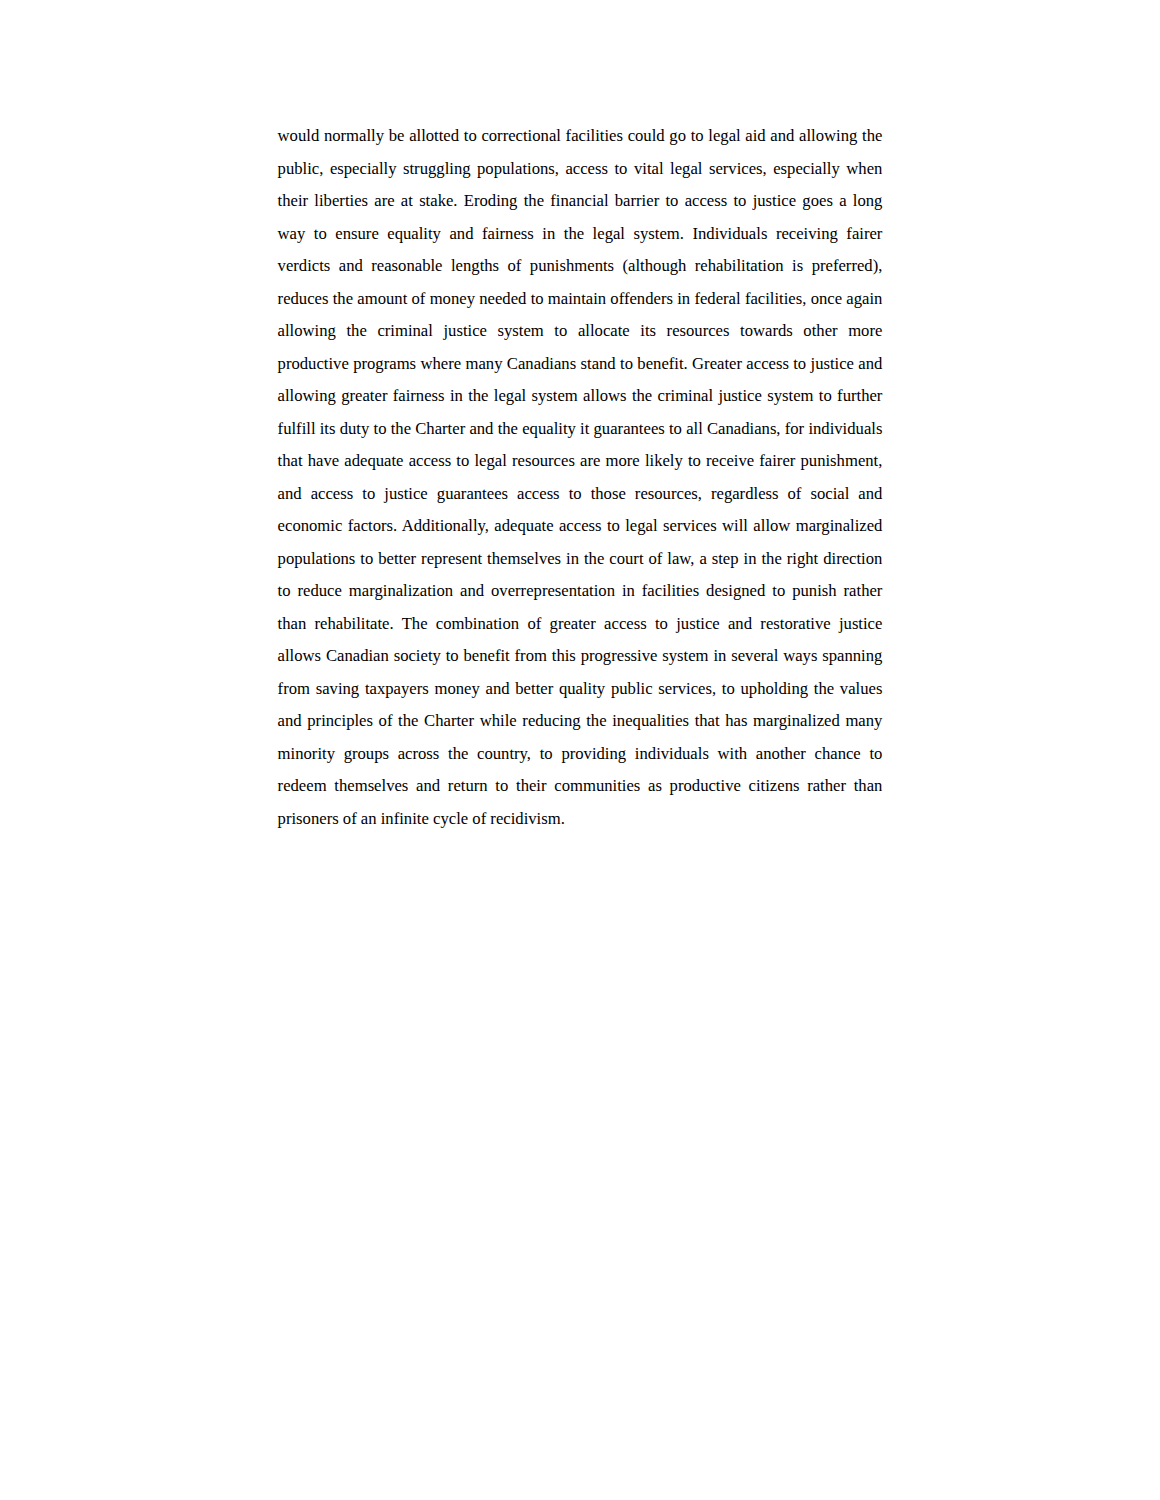would normally be allotted to correctional facilities could go to legal aid and allowing the public, especially struggling populations, access to vital legal services, especially when their liberties are at stake. Eroding the financial barrier to access to justice goes a long way to ensure equality and fairness in the legal system. Individuals receiving fairer verdicts and reasonable lengths of punishments (although rehabilitation is preferred), reduces the amount of money needed to maintain offenders in federal facilities, once again allowing the criminal justice system to allocate its resources towards other more productive programs where many Canadians stand to benefit. Greater access to justice and allowing greater fairness in the legal system allows the criminal justice system to further fulfill its duty to the Charter and the equality it guarantees to all Canadians, for individuals that have adequate access to legal resources are more likely to receive fairer punishment, and access to justice guarantees access to those resources, regardless of social and economic factors. Additionally, adequate access to legal services will allow marginalized populations to better represent themselves in the court of law, a step in the right direction to reduce marginalization and overrepresentation in facilities designed to punish rather than rehabilitate. The combination of greater access to justice and restorative justice allows Canadian society to benefit from this progressive system in several ways spanning from saving taxpayers money and better quality public services, to upholding the values and principles of the Charter while reducing the inequalities that has marginalized many minority groups across the country, to providing individuals with another chance to redeem themselves and return to their communities as productive citizens rather than prisoners of an infinite cycle of recidivism.